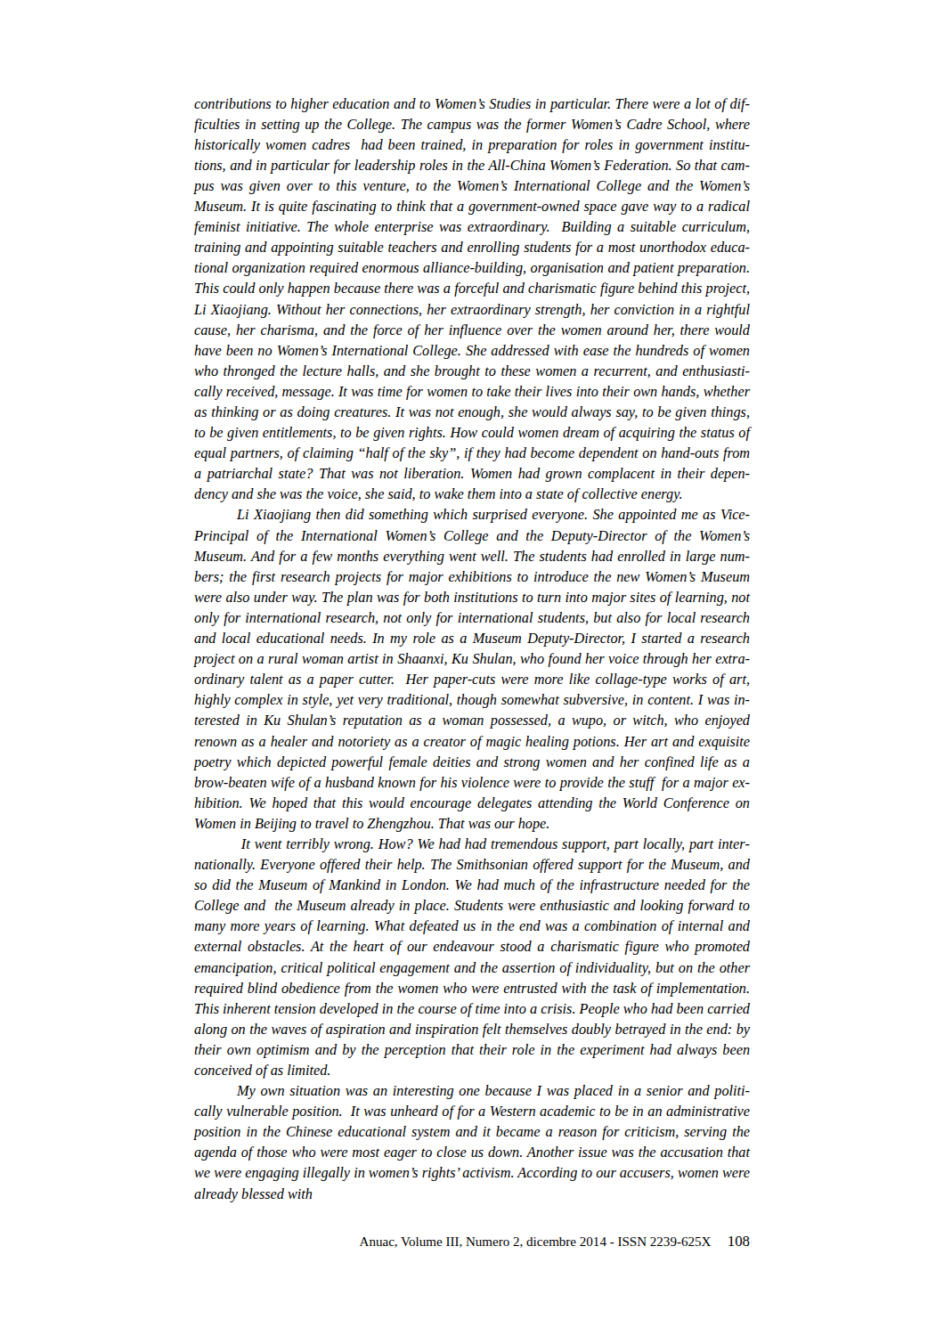contributions to higher education and to Women’s Studies in particular. There were a lot of difficulties in setting up the College. The campus was the former Women’s Cadre School, where historically women cadres had been trained, in preparation for roles in government institutions, and in particular for leadership roles in the All-China Women’s Federation. So that campus was given over to this venture, to the Women’s International College and the Women’s Museum. It is quite fascinating to think that a government-owned space gave way to a radical feminist initiative. The whole enterprise was extraordinary. Building a suitable curriculum, training and appointing suitable teachers and enrolling students for a most unorthodox educational organization required enormous alliance-building, organisation and patient preparation. This could only happen because there was a forceful and charismatic figure behind this project, Li Xiaojiang. Without her connections, her extraordinary strength, her conviction in a rightful cause, her charisma, and the force of her influence over the women around her, there would have been no Women’s International College. She addressed with ease the hundreds of women who thronged the lecture halls, and she brought to these women a recurrent, and enthusiastically received, message. It was time for women to take their lives into their own hands, whether as thinking or as doing creatures. It was not enough, she would always say, to be given things, to be given entitlements, to be given rights. How could women dream of acquiring the status of equal partners, of claiming “half of the sky”, if they had become dependent on hand-outs from a patriarchal state? That was not liberation. Women had grown complacent in their dependency and she was the voice, she said, to wake them into a state of collective energy.
Li Xiaojiang then did something which surprised everyone. She appointed me as Vice-Principal of the International Women’s College and the Deputy-Director of the Women’s Museum. And for a few months everything went well. The students had enrolled in large numbers; the first research projects for major exhibitions to introduce the new Women’s Museum were also under way. The plan was for both institutions to turn into major sites of learning, not only for international research, not only for international students, but also for local research and local educational needs. In my role as a Museum Deputy-Director, I started a research project on a rural woman artist in Shaanxi, Ku Shulan, who found her voice through her extraordinary talent as a paper cutter. Her paper-cuts were more like collage-type works of art, highly complex in style, yet very traditional, though somewhat subversive, in content. I was interested in Ku Shulan’s reputation as a woman possessed, a wupo, or witch, who enjoyed renown as a healer and notoriety as a creator of magic healing potions. Her art and exquisite poetry which depicted powerful female deities and strong women and her confined life as a brow-beaten wife of a husband known for his violence were to provide the stuff for a major exhibition. We hoped that this would encourage delegates attending the World Conference on Women in Beijing to travel to Zhengzhou. That was our hope.
It went terribly wrong. How? We had had tremendous support, part locally, part internationally. Everyone offered their help. The Smithsonian offered support for the Museum, and so did the Museum of Mankind in London. We had much of the infrastructure needed for the College and the Museum already in place. Students were enthusiastic and looking forward to many more years of learning. What defeated us in the end was a combination of internal and external obstacles. At the heart of our endeavour stood a charismatic figure who promoted emancipation, critical political engagement and the assertion of individuality, but on the other required blind obedience from the women who were entrusted with the task of implementation. This inherent tension developed in the course of time into a crisis. People who had been carried along on the waves of aspiration and inspiration felt themselves doubly betrayed in the end: by their own optimism and by the perception that their role in the experiment had always been conceived of as limited.
My own situation was an interesting one because I was placed in a senior and politically vulnerable position. It was unheard of for a Western academic to be in an administrative position in the Chinese educational system and it became a reason for criticism, serving the agenda of those who were most eager to close us down. Another issue was the accusation that we were engaging illegally in women’s rights’ activism. According to our accusers, women were already blessed with
Anuac, Volume III, Numero 2, dicembre 2014 - ISSN 2239-625X108